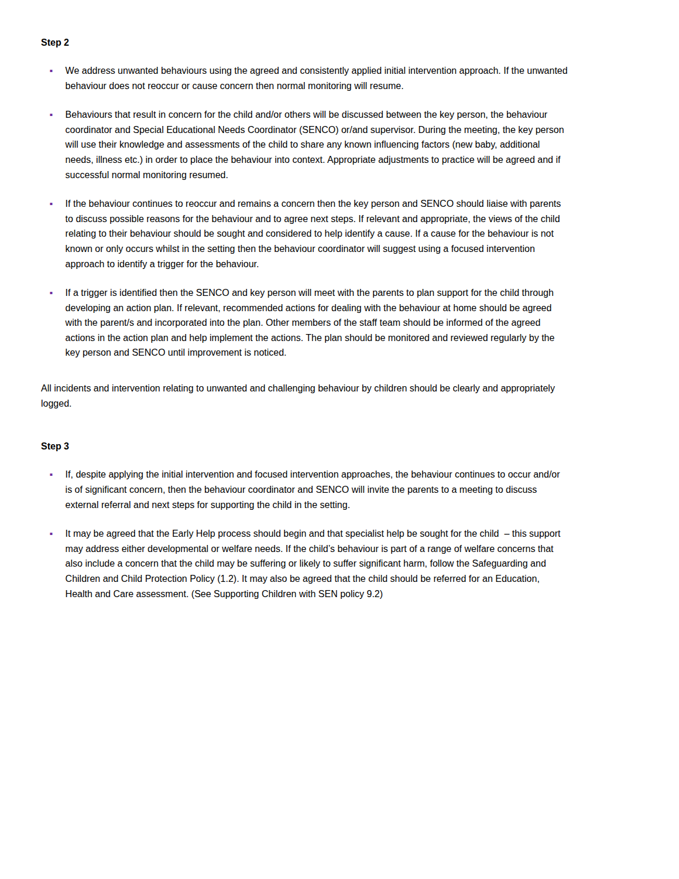Step 2
We address unwanted behaviours using the agreed and consistently applied initial intervention approach. If the unwanted behaviour does not reoccur or cause concern then normal monitoring will resume.
Behaviours that result in concern for the child and/or others will be discussed between the key person, the behaviour coordinator and Special Educational Needs Coordinator (SENCO) or/and supervisor. During the meeting, the key person will use their knowledge and assessments of the child to share any known influencing factors (new baby, additional needs, illness etc.) in order to place the behaviour into context. Appropriate adjustments to practice will be agreed and if successful normal monitoring resumed.
If the behaviour continues to reoccur and remains a concern then the key person and SENCO should liaise with parents to discuss possible reasons for the behaviour and to agree next steps. If relevant and appropriate, the views of the child relating to their behaviour should be sought and considered to help identify a cause. If a cause for the behaviour is not known or only occurs whilst in the setting then the behaviour coordinator will suggest using a focused intervention approach to identify a trigger for the behaviour.
If a trigger is identified then the SENCO and key person will meet with the parents to plan support for the child through developing an action plan. If relevant, recommended actions for dealing with the behaviour at home should be agreed with the parent/s and incorporated into the plan. Other members of the staff team should be informed of the agreed actions in the action plan and help implement the actions. The plan should be monitored and reviewed regularly by the key person and SENCO until improvement is noticed.
All incidents and intervention relating to unwanted and challenging behaviour by children should be clearly and appropriately logged.
Step 3
If, despite applying the initial intervention and focused intervention approaches, the behaviour continues to occur and/or is of significant concern, then the behaviour coordinator and SENCO will invite the parents to a meeting to discuss external referral and next steps for supporting the child in the setting.
It may be agreed that the Early Help process should begin and that specialist help be sought for the child – this support may address either developmental or welfare needs. If the child’s behaviour is part of a range of welfare concerns that also include a concern that the child may be suffering or likely to suffer significant harm, follow the Safeguarding and Children and Child Protection Policy (1.2). It may also be agreed that the child should be referred for an Education, Health and Care assessment. (See Supporting Children with SEN policy 9.2)